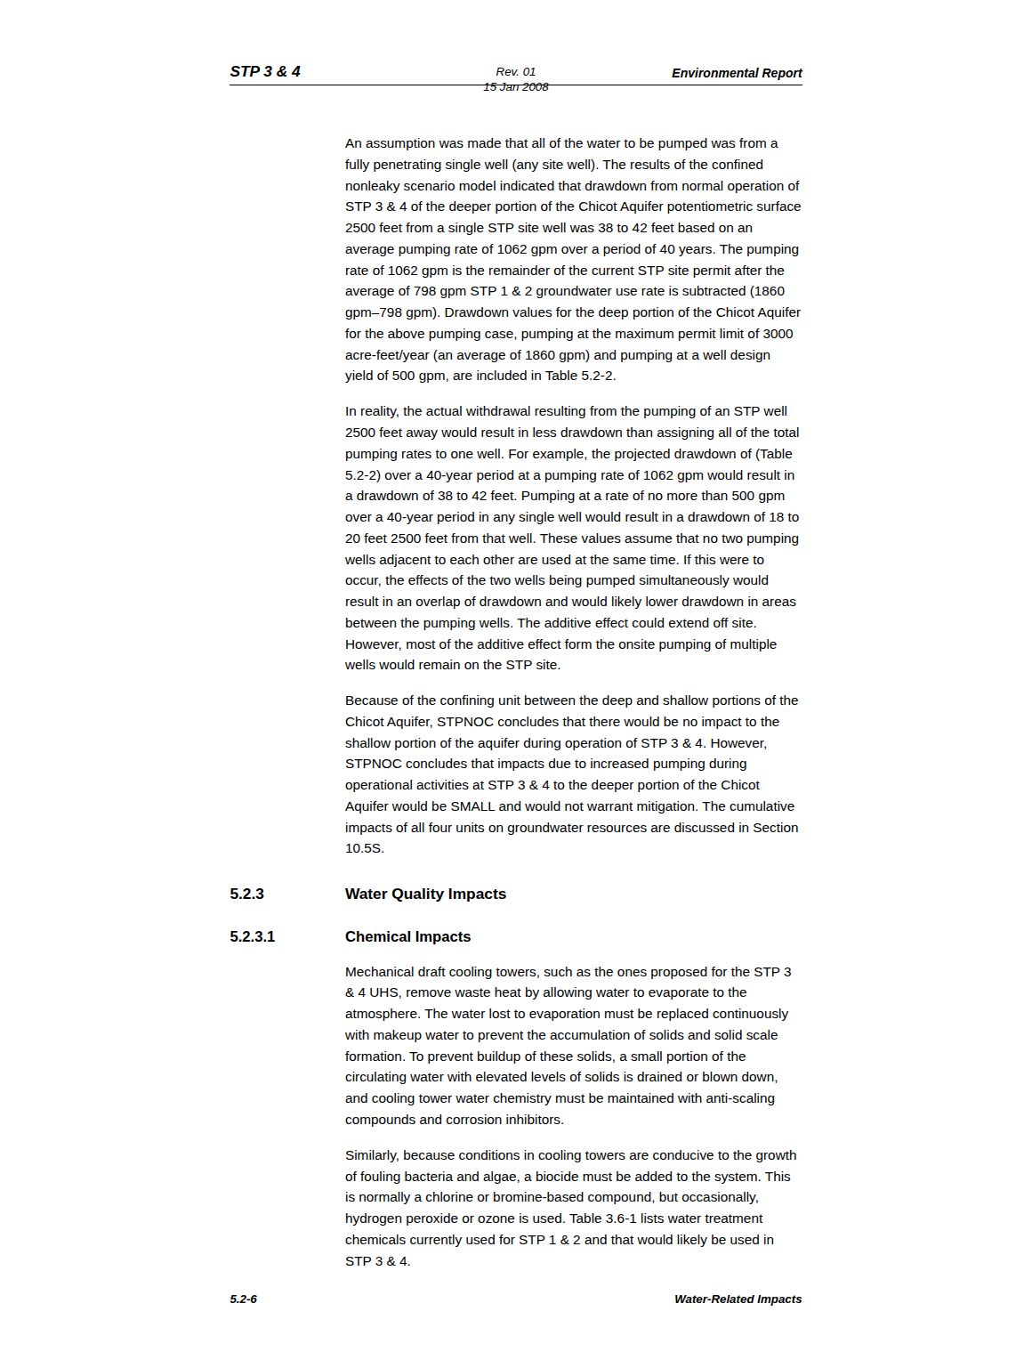Rev. 01
15 Jan 2008
STP 3 & 4
Environmental Report
An assumption was made that all of the water to be pumped was from a fully penetrating single well (any site well). The results of the confined nonleaky scenario model indicated that drawdown from normal operation of STP 3 & 4 of the deeper portion of the Chicot Aquifer potentiometric surface 2500 feet from a single STP site well was 38 to 42 feet based on an average pumping rate of 1062 gpm over a period of 40 years. The pumping rate of 1062 gpm is the remainder of the current STP site permit after the average of 798 gpm STP 1 & 2 groundwater use rate is subtracted (1860 gpm–798 gpm). Drawdown values for the deep portion of the Chicot Aquifer for the above pumping case, pumping at the maximum permit limit of 3000 acre-feet/year (an average of 1860 gpm) and pumping at a well design yield of 500 gpm, are included in Table 5.2-2.
In reality, the actual withdrawal resulting from the pumping of an STP well 2500 feet away would result in less drawdown than assigning all of the total pumping rates to one well. For example, the projected drawdown of (Table 5.2-2) over a 40-year period at a pumping rate of 1062 gpm would result in a drawdown of 38 to 42 feet. Pumping at a rate of no more than 500 gpm over a 40-year period in any single well would result in a drawdown of 18 to 20 feet 2500 feet from that well. These values assume that no two pumping wells adjacent to each other are used at the same time. If this were to occur, the effects of the two wells being pumped simultaneously would result in an overlap of drawdown and would likely lower drawdown in areas between the pumping wells. The additive effect could extend off site. However, most of the additive effect form the onsite pumping of multiple wells would remain on the STP site.
Because of the confining unit between the deep and shallow portions of the Chicot Aquifer, STPNOC concludes that there would be no impact to the shallow portion of the aquifer during operation of STP 3 & 4. However, STPNOC concludes that impacts due to increased pumping during operational activities at STP 3 & 4 to the deeper portion of the Chicot Aquifer would be SMALL and would not warrant mitigation. The cumulative impacts of all four units on groundwater resources are discussed in Section 10.5S.
5.2.3 Water Quality Impacts
5.2.3.1 Chemical Impacts
Mechanical draft cooling towers, such as the ones proposed for the STP 3 & 4 UHS, remove waste heat by allowing water to evaporate to the atmosphere. The water lost to evaporation must be replaced continuously with makeup water to prevent the accumulation of solids and solid scale formation. To prevent buildup of these solids, a small portion of the circulating water with elevated levels of solids is drained or blown down, and cooling tower water chemistry must be maintained with anti-scaling compounds and corrosion inhibitors.
Similarly, because conditions in cooling towers are conducive to the growth of fouling bacteria and algae, a biocide must be added to the system. This is normally a chlorine or bromine-based compound, but occasionally, hydrogen peroxide or ozone is used. Table 3.6-1 lists water treatment chemicals currently used for STP 1 & 2 and that would likely be used in STP 3 & 4.
5.2-6
Water-Related Impacts